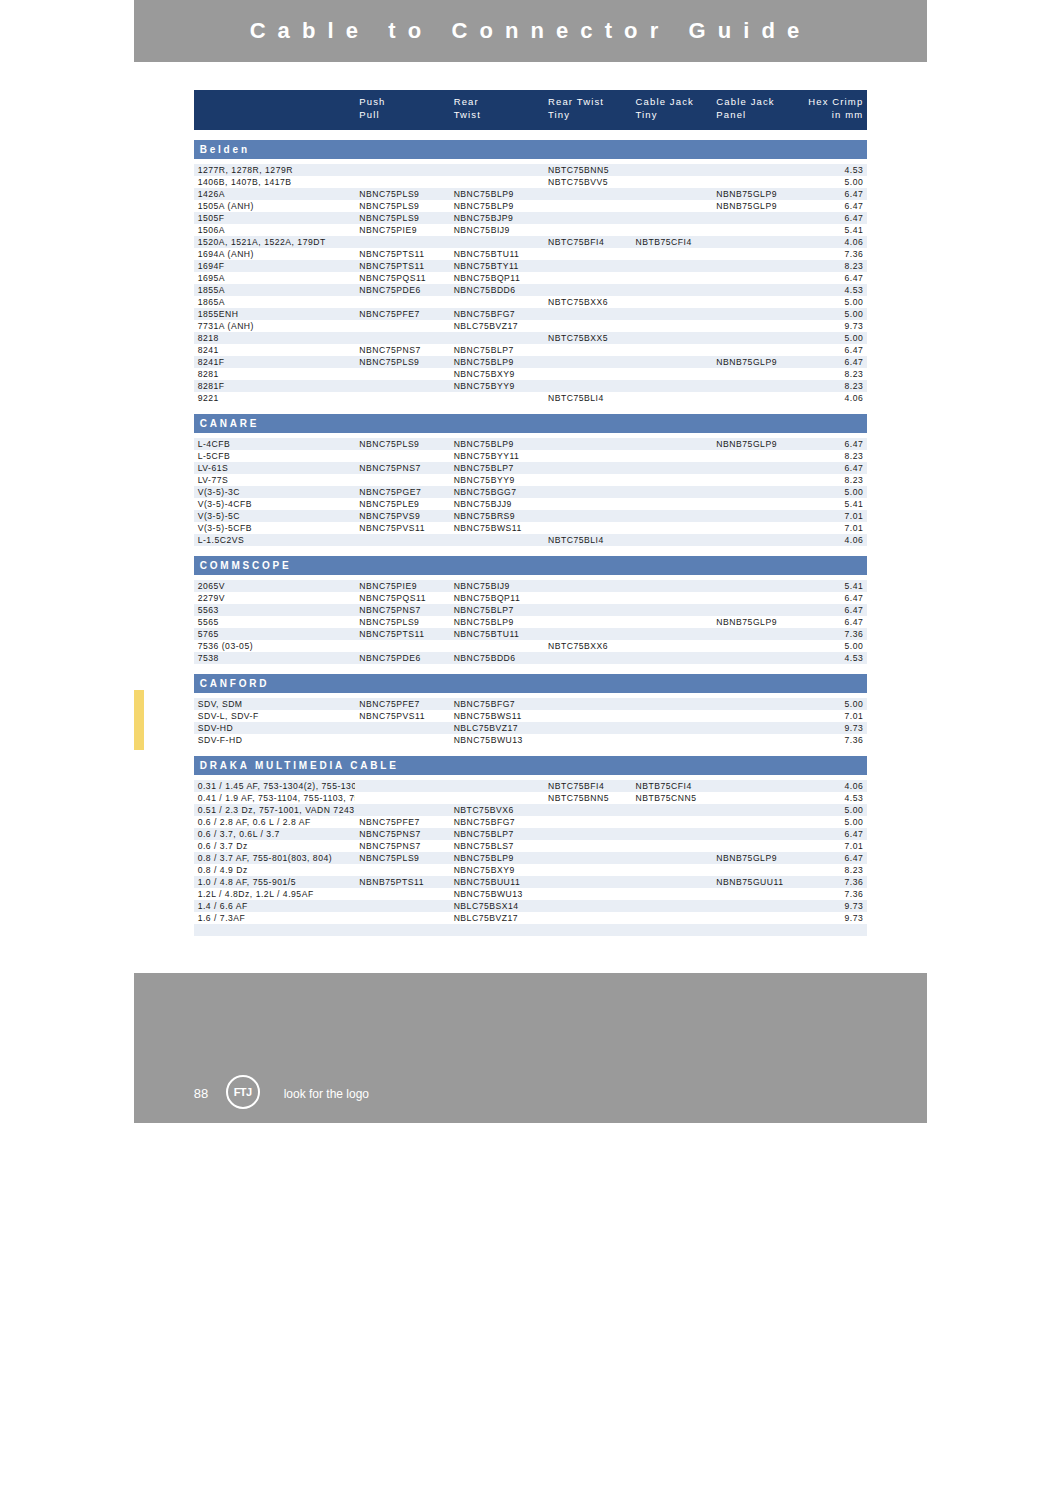Cable to Connector Guide
| | Push Pull | Rear Twist | Rear Twist Tiny | Cable Jack Tiny | Cable Jack Panel | Hex Crimp in mm |
| --- | --- | --- | --- | --- | --- | --- |
| Belden |
| 1277R, 1278R, 1279R | | | NBTC75BNN5 | | | 4.53 |
| 1406B, 1407B, 1417B | | | NBTC75BVV5 | | | 5.00 |
| 1426A | NBNC75PLS9 | NBNC75BLP9 | | | NBNB75GLP9 | 6.47 |
| 1505A (ANH) | NBNC75PLS9 | NBNC75BLP9 | | | NBNB75GLP9 | 6.47 |
| 1505F | NBNC75PLS9 | NBNC75BJP9 | | | | 6.47 |
| 1506A | NBNC75PIE9 | NBNC75BIJ9 | | | | 5.41 |
| 1520A, 1521A, 1522A, 179DT | | | NBTC75BFI4 | NBTB75CFI4 | | 4.06 |
| 1694A (ANH) | NBNC75PTS11 | NBNC75BTU11 | | | | 7.36 |
| 1694F | NBNC75PTS11 | NBNC75BTY11 | | | | 8.23 |
| 1695A | NBNC75PQS11 | NBNC75BQP11 | | | | 6.47 |
| 1855A | NBNC75PDE6 | NBNC75BDD6 | | | | 4.53 |
| 1865A | | | NBTC75BXX6 | | | 5.00 |
| 1855ENH | NBNC75PFE7 | NBNC75BFG7 | | | | 5.00 |
| 7731A (ANH) | | NBLC75BVZ17 | | | | 9.73 |
| 8218 | | | NBTC75BXX5 | | | 5.00 |
| 8241 | NBNC75PNS7 | NBNC75BLP7 | | | | 6.47 |
| 8241F | NBNC75PLS9 | NBNC75BLP9 | | | NBNB75GLP9 | 6.47 |
| 8281 | | NBNC75BXY9 | | | | 8.23 |
| 8281F | | NBNC75BYY9 | | | | 8.23 |
| 9221 | | | NBTC75BLI4 | | | 4.06 |
| CANARE |
| L-4CFB | NBNC75PLS9 | NBNC75BLP9 | | | NBNB75GLP9 | 6.47 |
| L-5CFB | | NBNC75BYY11 | | | | 8.23 |
| LV-61S | NBNC75PNS7 | NBNC75BLP7 | | | | 6.47 |
| LV-77S | | NBNC75BYY9 | | | | 8.23 |
| V(3-5)-3C | NBNC75PGE7 | NBNC75BGG7 | | | | 5.00 |
| V(3-5)-4CFB | NBNC75PLE9 | NBNC75BJJ9 | | | | 5.41 |
| V(3-5)-5C | NBNC75PVS9 | NBNC75BRS9 | | | | 7.01 |
| V(3-5)-5CFB | NBNC75PVS11 | NBNC75BWS11 | | | | 7.01 |
| L-1.5C2VS | | | NBTC75BLI4 | | | 4.06 |
| COMMSCOPE |
| 2065V | NBNC75PIE9 | NBNC75BIJ9 | | | | 5.41 |
| 2279V | NBNC75PQS11 | NBNC75BQP11 | | | | 6.47 |
| 5563 | NBNC75PNS7 | NBNC75BLP7 | | | | 6.47 |
| 5565 | NBNC75PLS9 | NBNC75BLP9 | | | NBNB75GLP9 | 6.47 |
| 5765 | NBNC75PTS11 | NBNC75BTU11 | | | | 7.36 |
| 7536 (03-05) | | | NBTC75BXX6 | | | 5.00 |
| 7538 | NBNC75PDE6 | NBNC75BDD6 | | | | 4.53 |
| CANFORD |
| SDV, SDM | NBNC75PFE7 | NBNC75BFG7 | | | | 5.00 |
| SDV-L, SDV-F | NBNC75PVS11 | NBNC75BWS11 | | | | 7.01 |
| SDV-HD | | NBLC75BVZ17 | | | | 9.73 |
| SDV-F-HD | | NBNC75BWU13 | | | | 7.36 |
| DRAKA MULTIMEDIA CABLE |
| 0.31 / 1.45 AF, 753-1304(2), 755-1302 | | | NBTC75BFI4 | NBTB75CFI4 | | 4.06 |
| 0.41 / 1.9 AF, 753-1104, 755-1103, 755-1101 | | | NBTC75BNN5 | NBTB75CNN5 | | 4.53 |
| 0.51 / 2.3 Dz, 757-1001, VADN 7243 | | NBTC75BVX6 | | | | 5.00 |
| 0.6 / 2.8 AF, 0.6 L / 2.8 AF | NBNC75PFE7 | NBNC75BFG7 | | | | 5.00 |
| 0.6 / 3.7, 0.6L / 3.7 | NBNC75PNS7 | NBNC75BLP7 | | | | 6.47 |
| 0.6 / 3.7 Dz | NBNC75PNS7 | NBNC75BLS7 | | | | 7.01 |
| 0.8 / 3.7 AF, 755-801(803, 804) | NBNC75PLS9 | NBNC75BLP9 | | | NBNB75GLP9 | 6.47 |
| 0.8 / 4.9 Dz | | NBNC75BXY9 | | | | 8.23 |
| 1.0 / 4.8 AF, 755-901/5 | NBNB75PTS11 | NBNC75BUU11 | | | NBNB75GUU11 | 7.36 |
| 1.2L / 4.8Dz, 1.2L / 4.95AF | | NBNC75BWU13 | | | | 7.36 |
| 1.4 / 6.6 AF | | NBLC75BSX14 | | | | 9.73 |
| 1.6 / 7.3AF | | NBLC75BVZ17 | | | | 9.73 |
88
FTJ
look for the logo